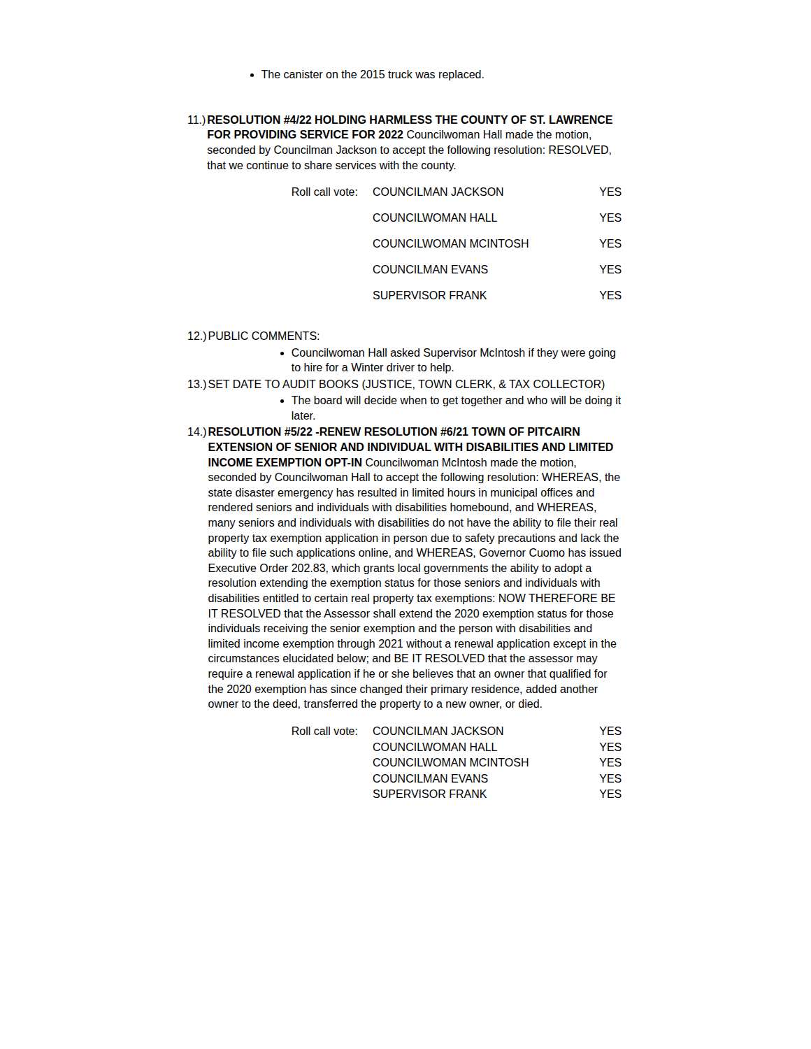The canister on the 2015 truck was replaced.
11.) RESOLUTION #4/22 HOLDING HARMLESS THE COUNTY OF ST. LAWRENCE FOR PROVIDING SERVICE FOR 2022 Councilwoman Hall made the motion, seconded by Councilman Jackson to accept the following resolution: RESOLVED, that we continue to share services with the county.
| Roll call vote: | COUNCILMAN JACKSON | YES |
| | COUNCILWOMAN HALL | YES |
| | COUNCILWOMAN MCINTOSH | YES |
| | COUNCILMAN EVANS | YES |
| | SUPERVISOR FRANK | YES |
12.) PUBLIC COMMENTS:
Councilwoman Hall asked Supervisor McIntosh if they were going to hire for a Winter driver to help.
13.) SET DATE TO AUDIT BOOKS (JUSTICE, TOWN CLERK, & TAX COLLECTOR)
The board will decide when to get together and who will be doing it later.
14.) RESOLUTION #5/22 -RENEW RESOLUTION #6/21 TOWN OF PITCAIRN EXTENSION OF SENIOR AND INDIVIDUAL WITH DISABILITIES AND LIMITED INCOME EXEMPTION OPT-IN Councilwoman McIntosh made the motion, seconded by Councilwoman Hall to accept the following resolution: WHEREAS, the state disaster emergency has resulted in limited hours in municipal offices and rendered seniors and individuals with disabilities homebound, and WHEREAS, many seniors and individuals with disabilities do not have the ability to file their real property tax exemption application in person due to safety precautions and lack the ability to file such applications online, and WHEREAS, Governor Cuomo has issued Executive Order 202.83, which grants local governments the ability to adopt a resolution extending the exemption status for those seniors and individuals with disabilities entitled to certain real property tax exemptions: NOW THEREFORE BE IT RESOLVED that the Assessor shall extend the 2020 exemption status for those individuals receiving the senior exemption and the person with disabilities and limited income exemption through 2021 without a renewal application except in the circumstances elucidated below; and BE IT RESOLVED that the assessor may require a renewal application if he or she believes that an owner that qualified for the 2020 exemption has since changed their primary residence, added another owner to the deed, transferred the property to a new owner, or died.
| Roll call vote: | COUNCILMAN JACKSON | YES |
| | COUNCILWOMAN HALL | YES |
| | COUNCILWOMAN MCINTOSH | YES |
| | COUNCILMAN EVANS | YES |
| | SUPERVISOR FRANK | YES |